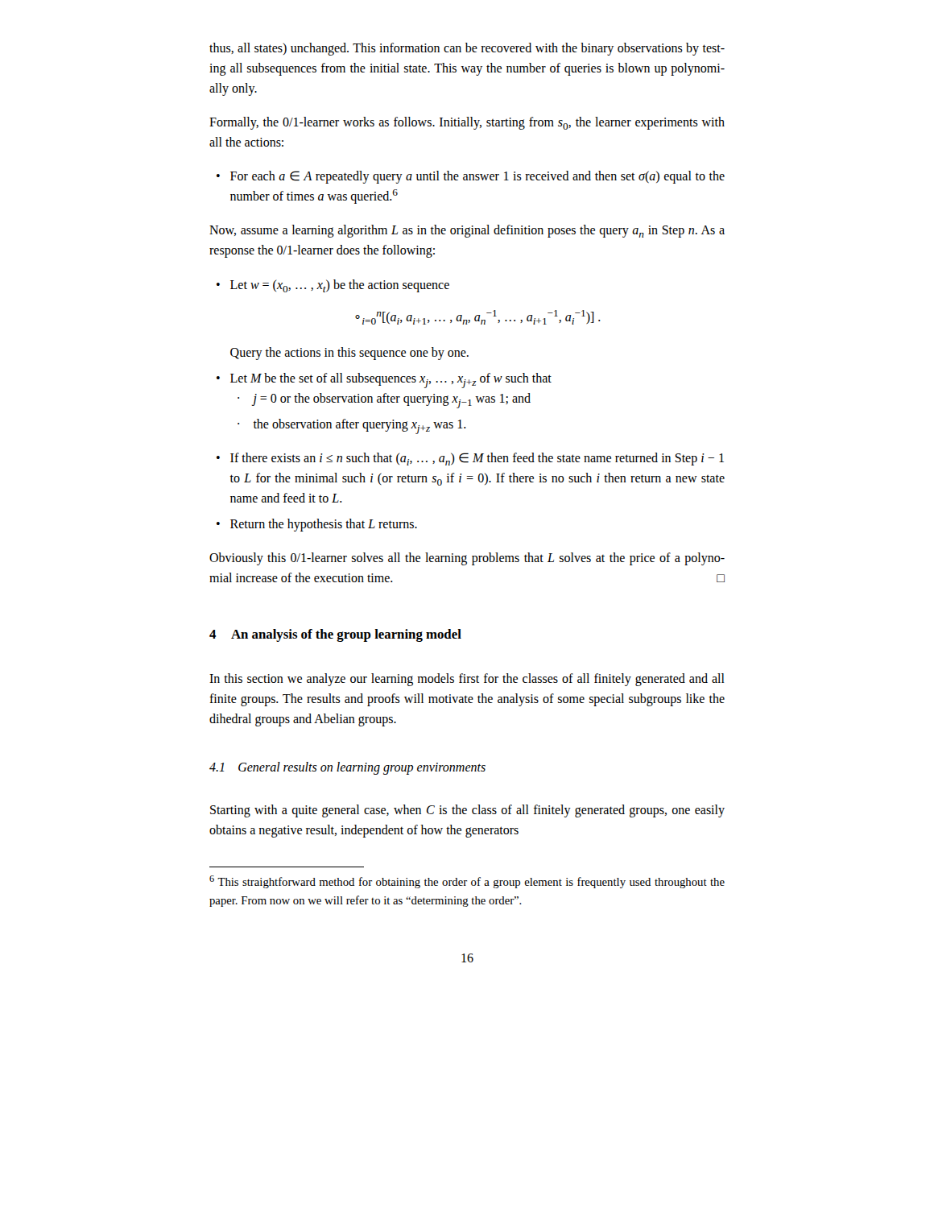thus, all states) unchanged. This information can be recovered with the binary observations by testing all subsequences from the initial state. This way the number of queries is blown up polynomially only.
Formally, the 0/1-learner works as follows. Initially, starting from s0, the learner experiments with all the actions:
For each a ∈ A repeatedly query a until the answer 1 is received and then set σ(a) equal to the number of times a was queried.6
Now, assume a learning algorithm L as in the original definition poses the query an in Step n. As a response the 0/1-learner does the following:
Let w = (x0, … , xt) be the action sequence
∘i=0n[(ai, ai+1, … , an, an−1, … , ai+1−1, ai−1)] .
Query the actions in this sequence one by one.
Let M be the set of all subsequences xj, … , xj+z of w such that
j = 0 or the observation after querying xj−1 was 1; and
the observation after querying xj+z was 1.
If there exists an i ≤ n such that (ai, … , an) ∈ M then feed the state name returned in Step i − 1 to L for the minimal such i (or return s0 if i = 0). If there is no such i then return a new state name and feed it to L.
Return the hypothesis that L returns.
Obviously this 0/1-learner solves all the learning problems that L solves at the price of a polynomial increase of the execution time. □
4 An analysis of the group learning model
In this section we analyze our learning models first for the classes of all finitely generated and all finite groups. The results and proofs will motivate the analysis of some special subgroups like the dihedral groups and Abelian groups.
4.1 General results on learning group environments
Starting with a quite general case, when C is the class of all finitely generated groups, one easily obtains a negative result, independent of how the generators
6This straightforward method for obtaining the order of a group element is frequently used throughout the paper. From now on we will refer to it as “determining the order”.
16